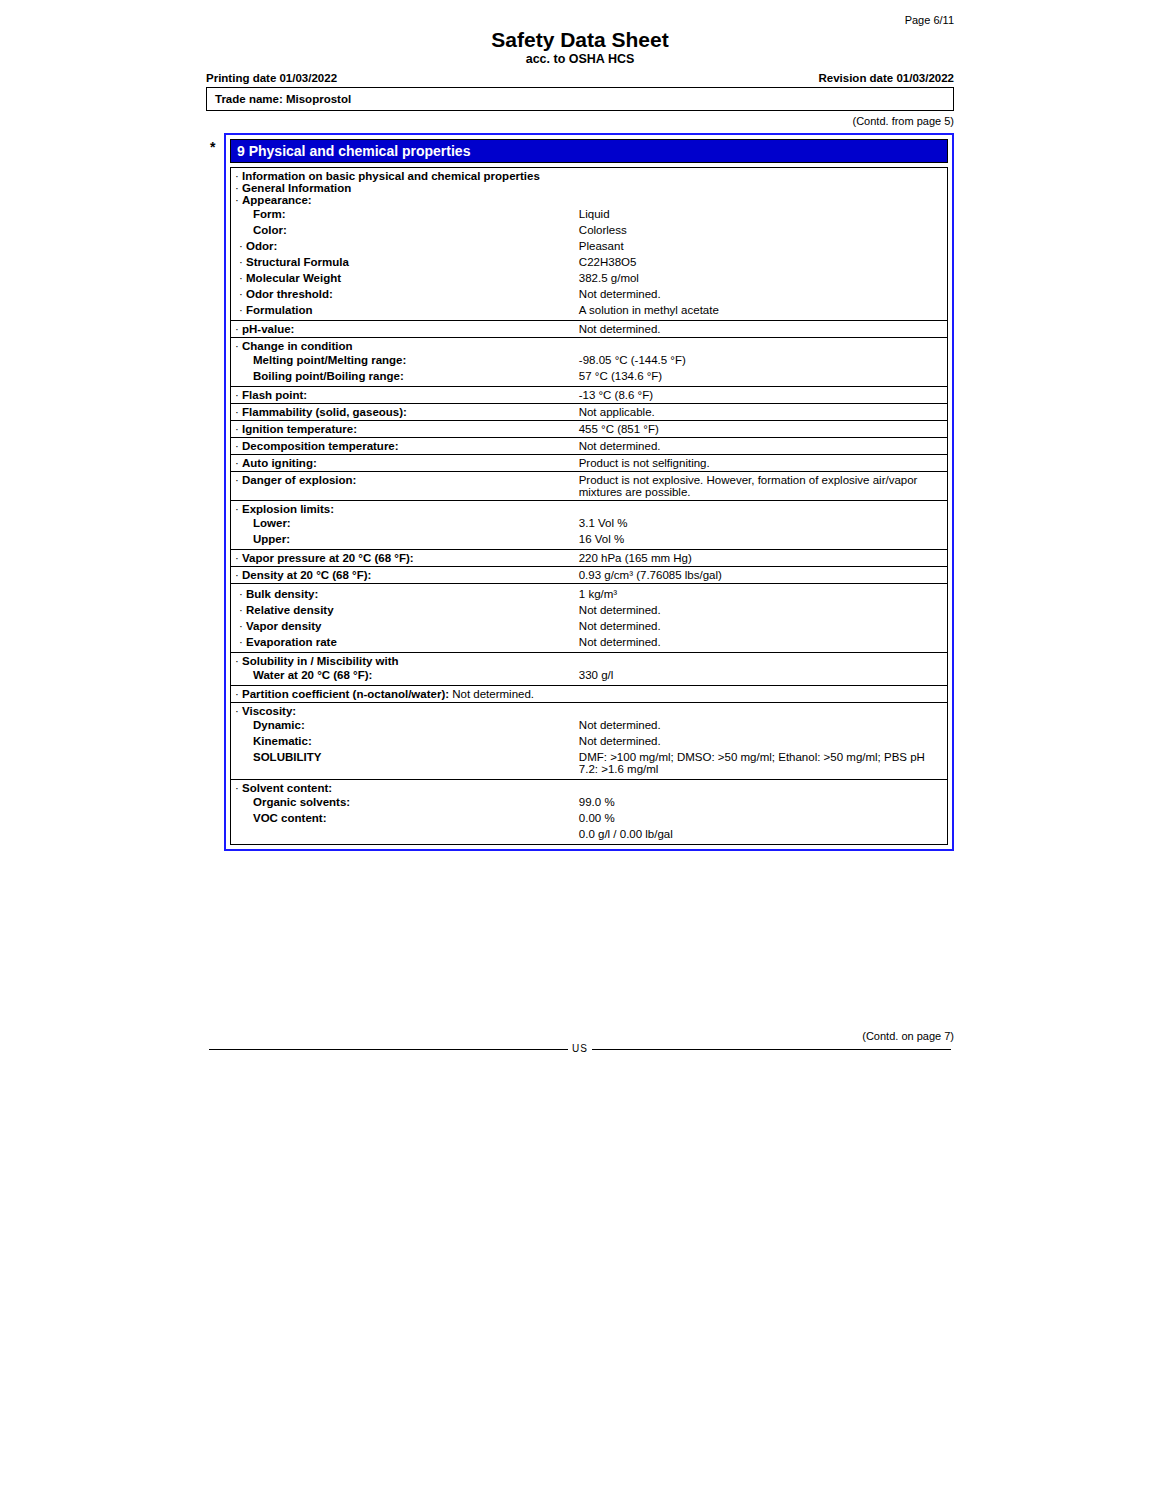Page 6/11
Safety Data Sheet
acc. to OSHA HCS
Printing date 01/03/2022 Revision date 01/03/2022
Trade name: Misoprostol
(Contd. from page 5)
*
9 Physical and chemical properties
| · Information on basic physical and chemical properties · General Information · Appearance: / Form: / Liquid / / Color: / Colorless / / · Odor: / Pleasant / / · Structural Formula / C22H38O5 / / · Molecular Weight / 382.5 g/mol / / · Odor threshold: / Not determined. / / · Formulation / A solution in methyl acetate / |
| · pH-value: | Not determined. |
| · Change in condition / Melting point/Melting range: / -98.05 °C (-144.5 °F) / / Boiling point/Boiling range: / 57 °C (134.6 °F) / |
| · Flash point: | -13 °C (8.6 °F) |
| · Flammability (solid, gaseous): | Not applicable. |
| · Ignition temperature: | 455 °C (851 °F) |
| · Decomposition temperature: | Not determined. |
| · Auto igniting: | Product is not selfigniting. |
| · Danger of explosion: | Product is not explosive. However, formation of explosive air/vapor mixtures are possible. |
| · Explosion limits: / Lower: / 3.1 Vol % / / Upper: / 16 Vol % / |
| · Vapor pressure at 20 °C (68 °F): | 220 hPa (165 mm Hg) |
| · Density at 20 °C (68 °F): | 0.93 g/cm³ (7.76085 lbs/gal) |
| / · Bulk density: / 1 kg/m³ / / · Relative density / Not determined. / / · Vapor density / Not determined. / / · Evaporation rate / Not determined. / |
| · Solubility in / Miscibility with / Water at 20 °C (68 °F): / 330 g/l / |
| · Partition coefficient (n-octanol/water): Not determined. |
| · Viscosity: / Dynamic: / Not determined. / / Kinematic: / Not determined. / / SOLUBILITY / DMF: >100 mg/ml; DMSO: >50 mg/ml; Ethanol: >50 mg/ml; PBS pH 7.2: >1.6 mg/ml / |
| · Solvent content: / Organic solvents: / 99.0 % / / VOC content: / 0.00 % / / / 0.0 g/l / 0.00 lb/gal / |
(Contd. on page 7)
US